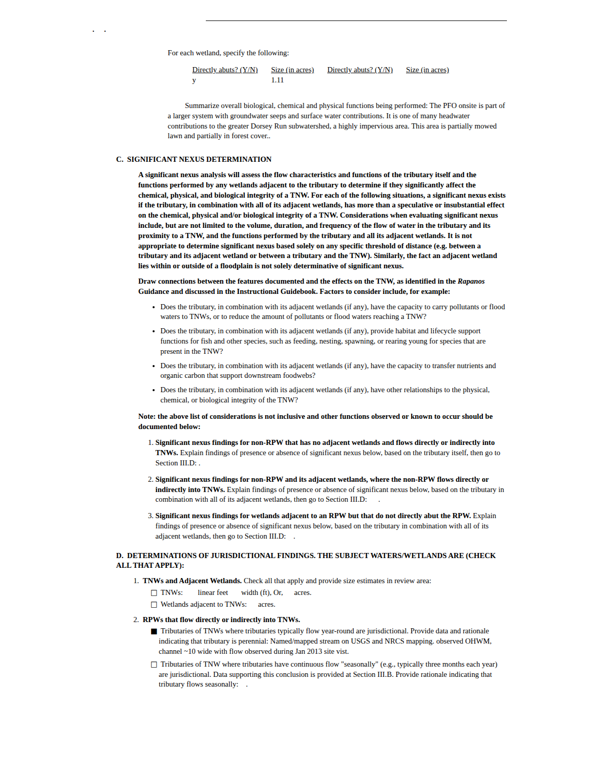..
For each wetland, specify the following:
| Directly abuts? (Y/N) | Size (in acres) | Directly abuts? (Y/N) | Size (in acres) |
| y | 1.11 | | |
Summarize overall biological, chemical and physical functions being performed: The PFO onsite is part of a larger system with groundwater seeps and surface water contributions. It is one of many headwater contributions to the greater Dorsey Run subwatershed, a highly impervious area. This area is partially mowed lawn and partially in forest cover..
C. SIGNIFICANT NEXUS DETERMINATION
A significant nexus analysis will assess the flow characteristics and functions of the tributary itself and the functions performed by any wetlands adjacent to the tributary to determine if they significantly affect the chemical, physical, and biological integrity of a TNW. For each of the following situations, a significant nexus exists if the tributary, in combination with all of its adjacent wetlands, has more than a speculative or insubstantial effect on the chemical, physical and/or biological integrity of a TNW. Considerations when evaluating significant nexus include, but are not limited to the volume, duration, and frequency of the flow of water in the tributary and its proximity to a TNW, and the functions performed by the tributary and all its adjacent wetlands. It is not appropriate to determine significant nexus based solely on any specific threshold of distance (e.g. between a tributary and its adjacent wetland or between a tributary and the TNW). Similarly, the fact an adjacent wetland lies within or outside of a floodplain is not solely determinative of significant nexus.
Draw connections between the features documented and the effects on the TNW, as identified in the Rapanos Guidance and discussed in the Instructional Guidebook. Factors to consider include, for example:
Does the tributary, in combination with its adjacent wetlands (if any), have the capacity to carry pollutants or flood waters to TNWs, or to reduce the amount of pollutants or flood waters reaching a TNW?
Does the tributary, in combination with its adjacent wetlands (if any), provide habitat and lifecycle support functions for fish and other species, such as feeding, nesting, spawning, or rearing young for species that are present in the TNW?
Does the tributary, in combination with its adjacent wetlands (if any), have the capacity to transfer nutrients and organic carbon that support downstream foodwebs?
Does the tributary, in combination with its adjacent wetlands (if any), have other relationships to the physical, chemical, or biological integrity of the TNW?
Note: the above list of considerations is not inclusive and other functions observed or known to occur should be documented below:
Significant nexus findings for non-RPW that has no adjacent wetlands and flows directly or indirectly into TNWs. Explain findings of presence or absence of significant nexus below, based on the tributary itself, then go to Section III.D: .
Significant nexus findings for non-RPW and its adjacent wetlands, where the non-RPW flows directly or indirectly into TNWs. Explain findings of presence or absence of significant nexus below, based on the tributary in combination with all of its adjacent wetlands, then go to Section III.D: .
Significant nexus findings for wetlands adjacent to an RPW but that do not directly abut the RPW. Explain findings of presence or absence of significant nexus below, based on the tributary in combination with all of its adjacent wetlands, then go to Section III.D: .
D. DETERMINATIONS OF JURISDICTIONAL FINDINGS. THE SUBJECT WATERS/WETLANDS ARE (CHECK ALL THAT APPLY):
1. TNWs and Adjacent Wetlands. Check all that apply and provide size estimates in review area:
□TNWs: linear feet width (ft), Or, acres.
□Wetlands adjacent to TNWs: acres.
2. RPWs that flow directly or indirectly into TNWs.
■Tributaries of TNWs where tributaries typically flow year-round are jurisdictional. Provide data and rationale indicating that tributary is perennial: Named/mapped stream on USGS and NRCS mapping. observed OHWM, channel ~10 wide with flow observed during Jan 2013 site vist.
□Tributaries of TNW where tributaries have continuous flow "seasonally" (e.g., typically three months each year) are jurisdictional. Data supporting this conclusion is provided at Section III.B. Provide rationale indicating that tributary flows seasonally: .